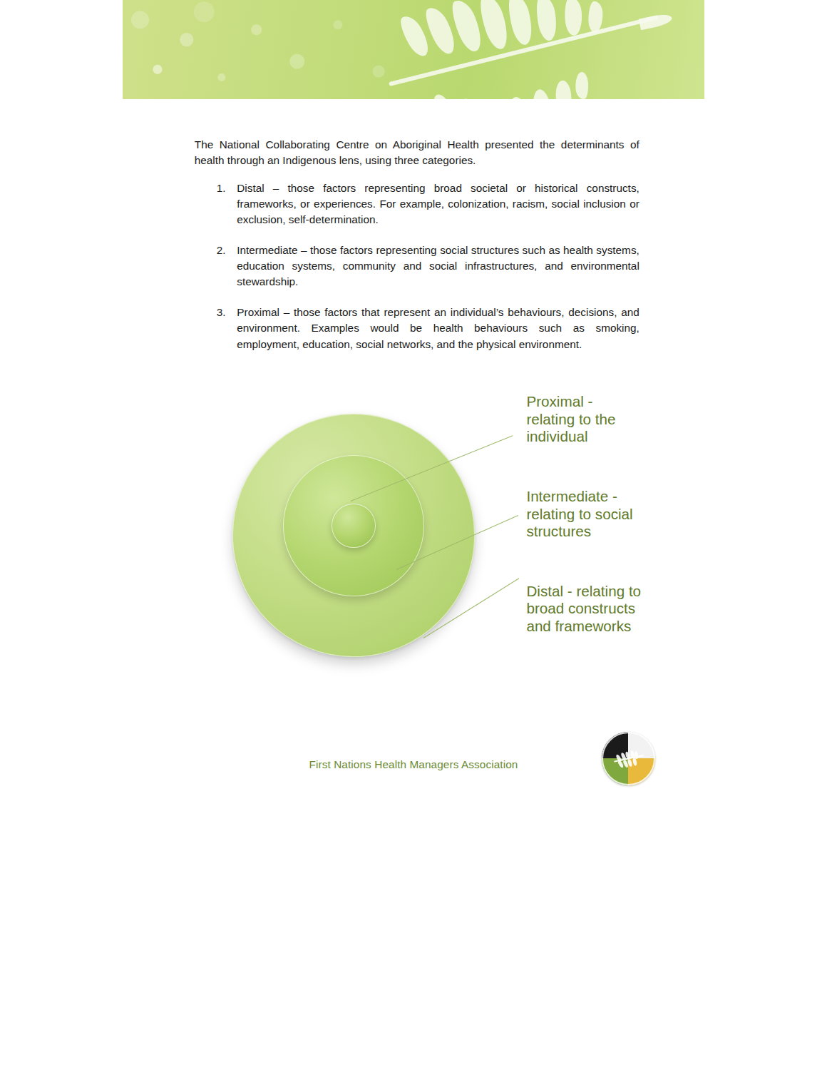The National Collaborating Centre on Aboriginal Health presented the determinants of health through an Indigenous lens, using three categories.
Distal – those factors representing broad societal or historical constructs, frameworks, or experiences. For example, colonization, racism, social inclusion or exclusion, self-determination.
Intermediate – those factors representing social structures such as health systems, education systems, community and social infrastructures, and environmental stewardship.
Proximal – those factors that represent an individual’s behaviours, decisions, and environment. Examples would be health behaviours such as smoking, employment, education, social networks, and the physical environment.
Proximal -
relating to the
individual
Intermediate -
relating to social
structures
Distal - relating to
broad constructs
and frameworks
First Nations Health Managers Association